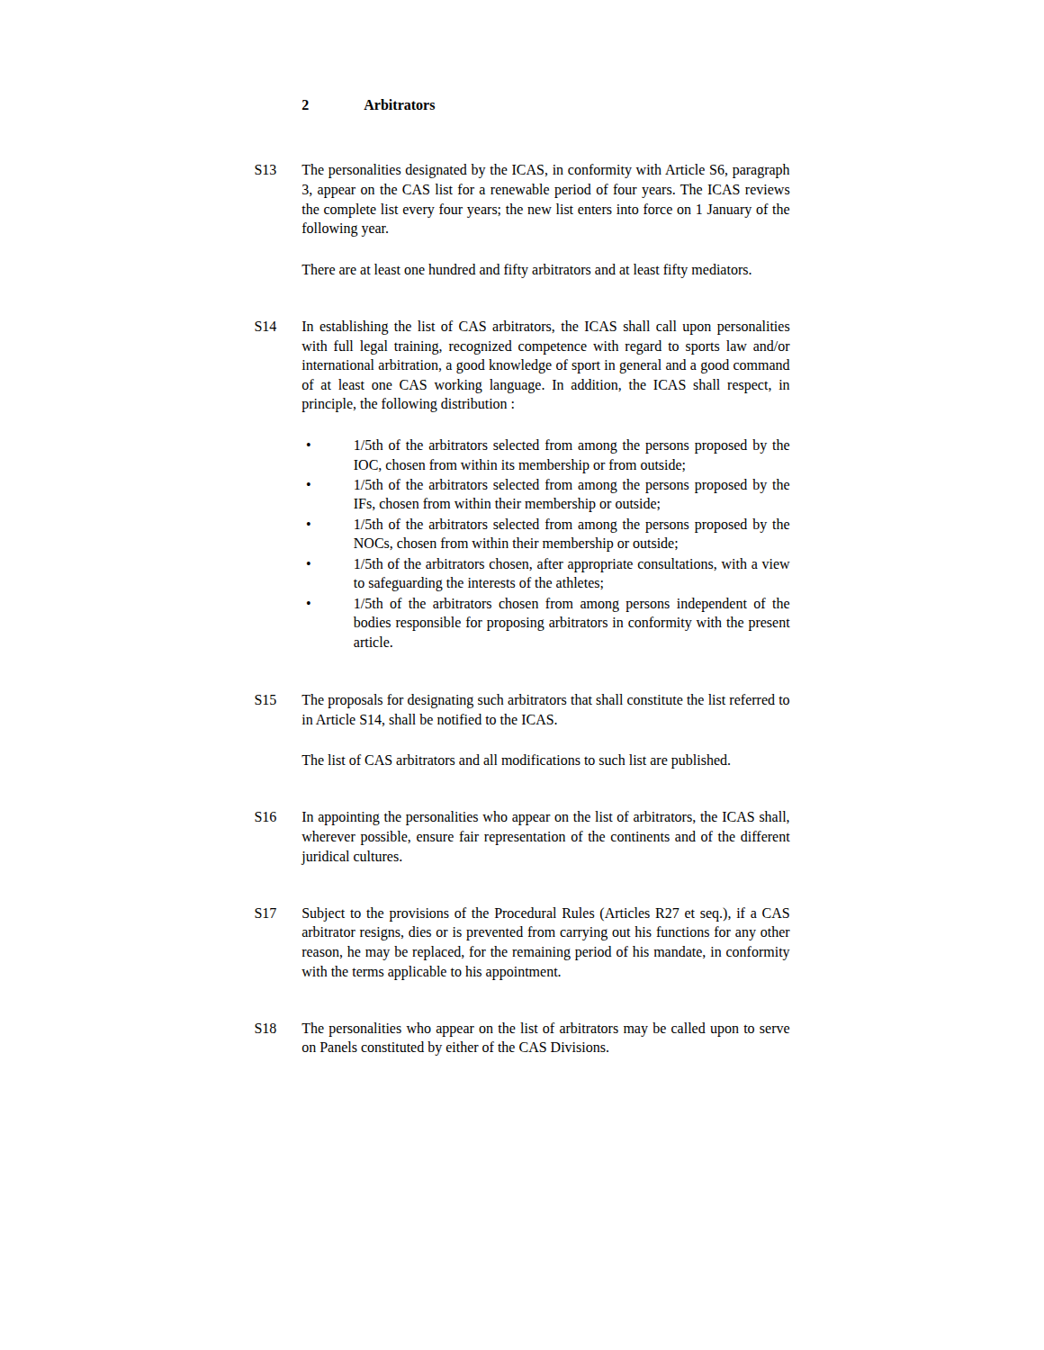2 Arbitrators
S13
The personalities designated by the ICAS, in conformity with Article S6, paragraph 3, appear on the CAS list for a renewable period of four years. The ICAS reviews the complete list every four years; the new list enters into force on 1 January of the following year.
There are at least one hundred and fifty arbitrators and at least fifty mediators.
S14
In establishing the list of CAS arbitrators, the ICAS shall call upon personalities with full legal training, recognized competence with regard to sports law and/or international arbitration, a good knowledge of sport in general and a good command of at least one CAS working language. In addition, the ICAS shall respect, in principle, the following distribution :
•1/5th of the arbitrators selected from among the persons proposed by the IOC, chosen from within its membership or from outside;
•1/5th of the arbitrators selected from among the persons proposed by the IFs, chosen from within their membership or outside;
•1/5th of the arbitrators selected from among the persons proposed by the NOCs, chosen from within their membership or outside;
•1/5th of the arbitrators chosen, after appropriate consultations, with a view to safeguarding the interests of the athletes;
•1/5th of the arbitrators chosen from among persons independent of the bodies responsible for proposing arbitrators in conformity with the present article.
S15
The proposals for designating such arbitrators that shall constitute the list referred to in Article S14, shall be notified to the ICAS.
The list of CAS arbitrators and all modifications to such list are published.
S16
In appointing the personalities who appear on the list of arbitrators, the ICAS shall, wherever possible, ensure fair representation of the continents and of the different juridical cultures.
S17
Subject to the provisions of the Procedural Rules (Articles R27 et seq.), if a CAS arbitrator resigns, dies or is prevented from carrying out his functions for any other reason, he may be replaced, for the remaining period of his mandate, in conformity with the terms applicable to his appointment.
S18
The personalities who appear on the list of arbitrators may be called upon to serve on Panels constituted by either of the CAS Divisions.